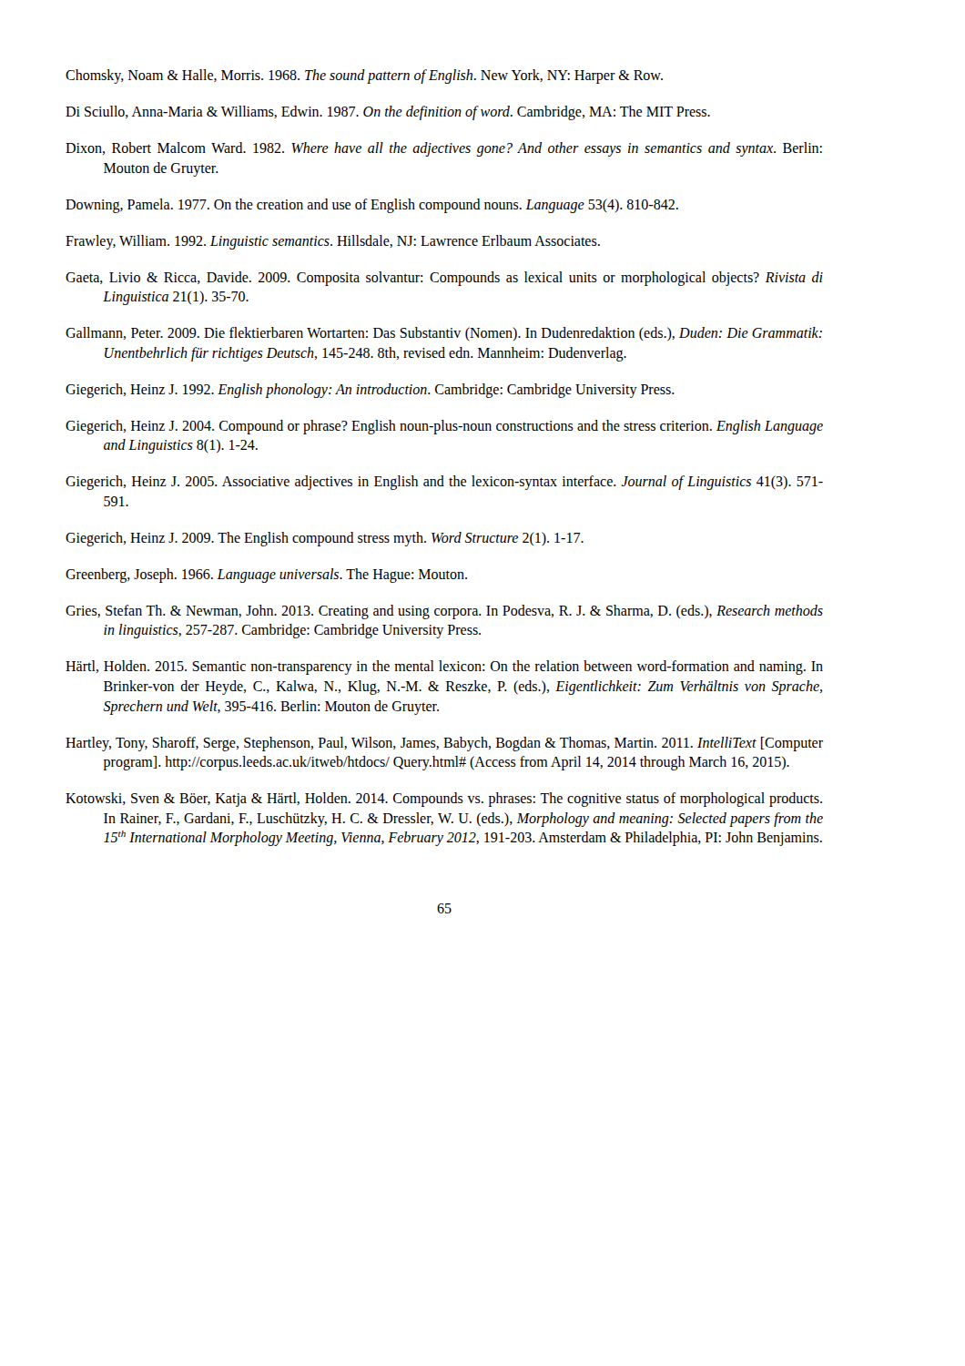Chomsky, Noam & Halle, Morris. 1968. The sound pattern of English. New York, NY: Harper & Row.
Di Sciullo, Anna-Maria & Williams, Edwin. 1987. On the definition of word. Cambridge, MA: The MIT Press.
Dixon, Robert Malcom Ward. 1982. Where have all the adjectives gone? And other essays in semantics and syntax. Berlin: Mouton de Gruyter.
Downing, Pamela. 1977. On the creation and use of English compound nouns. Language 53(4). 810-842.
Frawley, William. 1992. Linguistic semantics. Hillsdale, NJ: Lawrence Erlbaum Associates.
Gaeta, Livio & Ricca, Davide. 2009. Composita solvantur: Compounds as lexical units or morphological objects? Rivista di Linguistica 21(1). 35-70.
Gallmann, Peter. 2009. Die flektierbaren Wortarten: Das Substantiv (Nomen). In Dudenredaktion (eds.), Duden: Die Grammatik: Unentbehrlich für richtiges Deutsch, 145-248. 8th, revised edn. Mannheim: Dudenverlag.
Giegerich, Heinz J. 1992. English phonology: An introduction. Cambridge: Cambridge University Press.
Giegerich, Heinz J. 2004. Compound or phrase? English noun-plus-noun constructions and the stress criterion. English Language and Linguistics 8(1). 1-24.
Giegerich, Heinz J. 2005. Associative adjectives in English and the lexicon-syntax interface. Journal of Linguistics 41(3). 571-591.
Giegerich, Heinz J. 2009. The English compound stress myth. Word Structure 2(1). 1-17.
Greenberg, Joseph. 1966. Language universals. The Hague: Mouton.
Gries, Stefan Th. & Newman, John. 2013. Creating and using corpora. In Podesva, R. J. & Sharma, D. (eds.), Research methods in linguistics, 257-287. Cambridge: Cambridge University Press.
Härtl, Holden. 2015. Semantic non-transparency in the mental lexicon: On the relation between word-formation and naming. In Brinker-von der Heyde, C., Kalwa, N., Klug, N.-M. & Reszke, P. (eds.), Eigentlichkeit: Zum Verhältnis von Sprache, Sprechern und Welt, 395-416. Berlin: Mouton de Gruyter.
Hartley, Tony, Sharoff, Serge, Stephenson, Paul, Wilson, James, Babych, Bogdan & Thomas, Martin. 2011. IntelliText [Computer program]. http://corpus.leeds.ac.uk/itweb/htdocs/ Query.html# (Access from April 14, 2014 through March 16, 2015).
Kotowski, Sven & Böer, Katja & Härtl, Holden. 2014. Compounds vs. phrases: The cognitive status of morphological products. In Rainer, F., Gardani, F., Luschützky, H. C. & Dressler, W. U. (eds.), Morphology and meaning: Selected papers from the 15th International Morphology Meeting, Vienna, February 2012, 191-203. Amsterdam & Philadelphia, PI: John Benjamins.
65